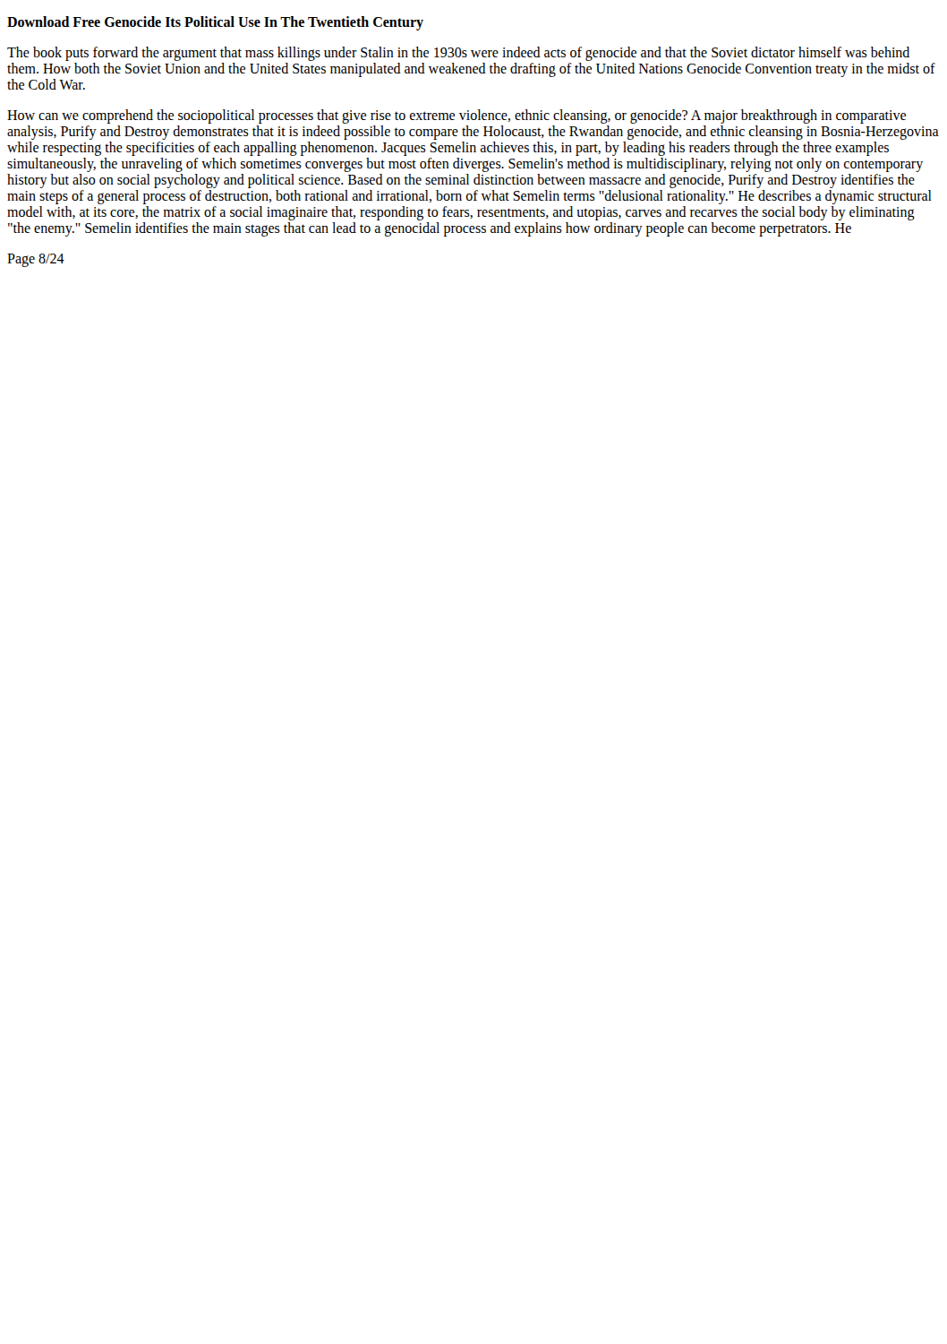Download Free Genocide Its Political Use In The Twentieth Century
The book puts forward the argument that mass killings under Stalin in the 1930s were indeed acts of genocide and that the Soviet dictator himself was behind them. How both the Soviet Union and the United States manipulated and weakened the drafting of the United Nations Genocide Convention treaty in the midst of the Cold War.
How can we comprehend the sociopolitical processes that give rise to extreme violence, ethnic cleansing, or genocide? A major breakthrough in comparative analysis, Purify and Destroy demonstrates that it is indeed possible to compare the Holocaust, the Rwandan genocide, and ethnic cleansing in Bosnia-Herzegovina while respecting the specificities of each appalling phenomenon. Jacques Semelin achieves this, in part, by leading his readers through the three examples simultaneously, the unraveling of which sometimes converges but most often diverges. Semelin's method is multidisciplinary, relying not only on contemporary history but also on social psychology and political science. Based on the seminal distinction between massacre and genocide, Purify and Destroy identifies the main steps of a general process of destruction, both rational and irrational, born of what Semelin terms "delusional rationality." He describes a dynamic structural model with, at its core, the matrix of a social imaginaire that, responding to fears, resentments, and utopias, carves and recarves the social body by eliminating "the enemy." Semelin identifies the main stages that can lead to a genocidal process and explains how ordinary people can become perpetrators. He
Page 8/24